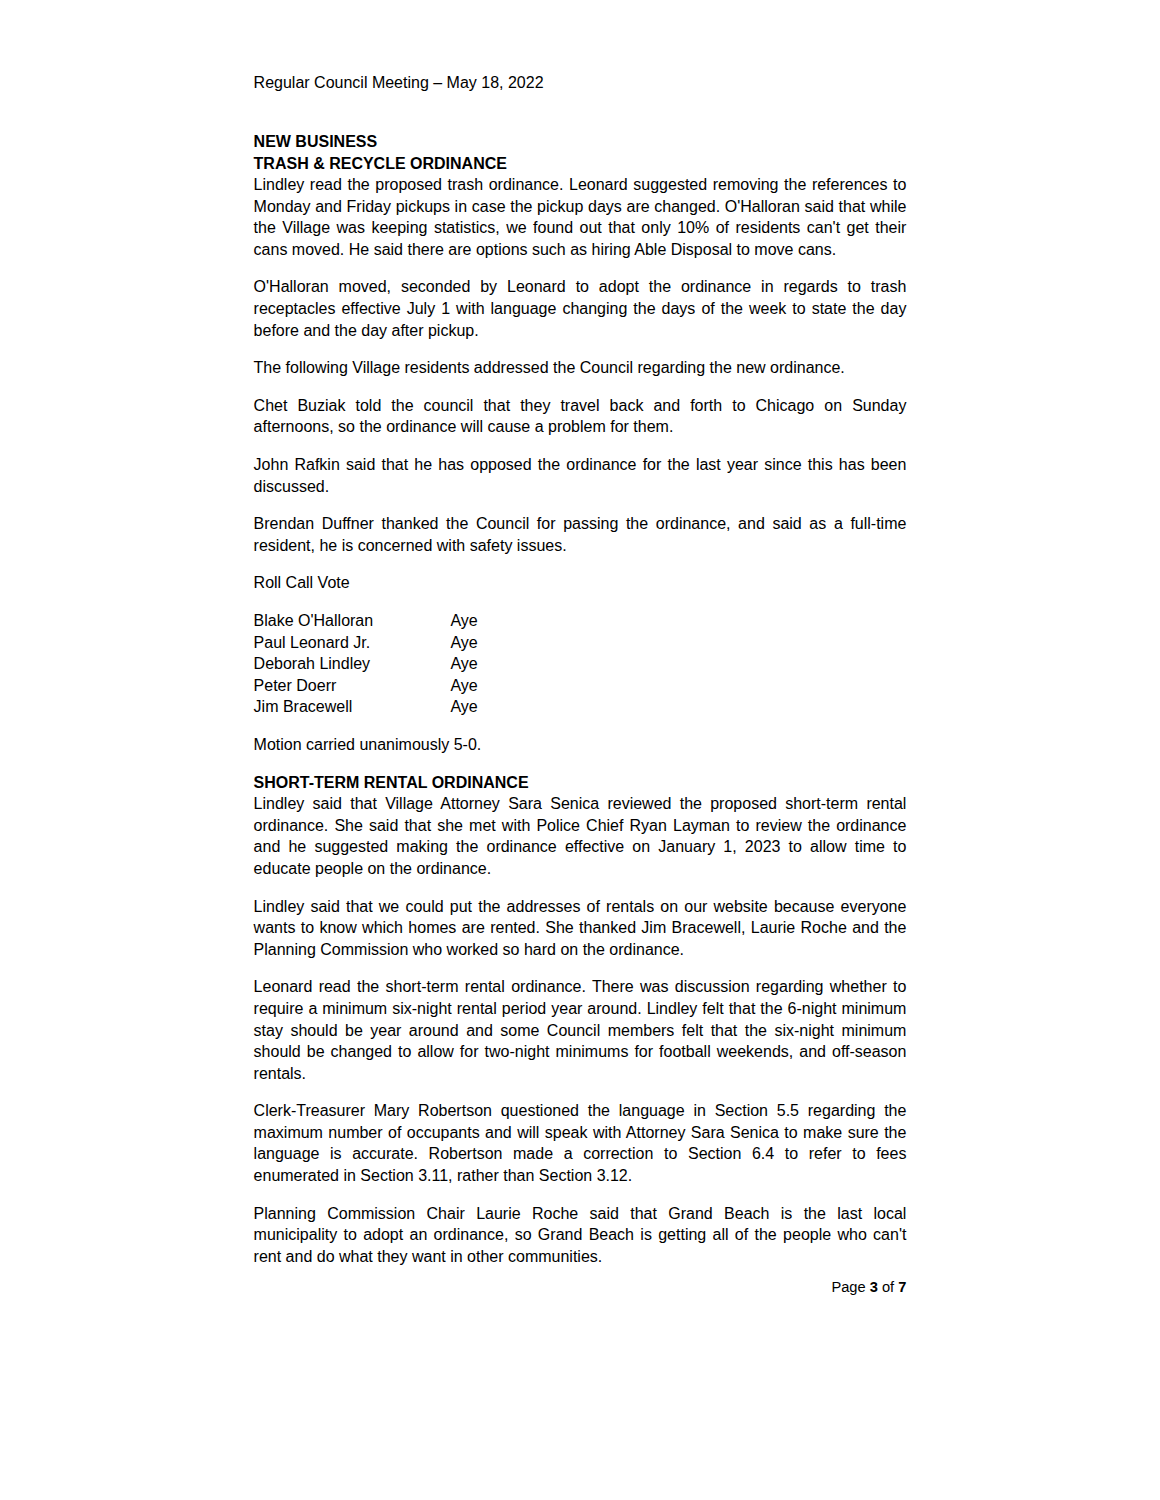Regular Council Meeting – May 18, 2022
NEW BUSINESS
TRASH & RECYCLE ORDINANCE
Lindley read the proposed trash ordinance. Leonard suggested removing the references to Monday and Friday pickups in case the pickup days are changed. O'Halloran said that while the Village was keeping statistics, we found out that only 10% of residents can't get their cans moved. He said there are options such as hiring Able Disposal to move cans.
O'Halloran moved, seconded by Leonard to adopt the ordinance in regards to trash receptacles effective July 1 with language changing the days of the week to state the day before and the day after pickup.
The following Village residents addressed the Council regarding the new ordinance.
Chet Buziak told the council that they travel back and forth to Chicago on Sunday afternoons, so the ordinance will cause a problem for them.
John Rafkin said that he has opposed the ordinance for the last year since this has been discussed.
Brendan Duffner thanked the Council for passing the ordinance, and said as a full-time resident, he is concerned with safety issues.
Roll Call Vote
| Blake O'Halloran | Aye |
| Paul Leonard Jr. | Aye |
| Deborah Lindley | Aye |
| Peter Doerr | Aye |
| Jim Bracewell | Aye |
Motion carried unanimously 5-0.
SHORT-TERM RENTAL ORDINANCE
Lindley said that Village Attorney Sara Senica reviewed the proposed short-term rental ordinance. She said that she met with Police Chief Ryan Layman to review the ordinance and he suggested making the ordinance effective on January 1, 2023 to allow time to educate people on the ordinance.
Lindley said that we could put the addresses of rentals on our website because everyone wants to know which homes are rented. She thanked Jim Bracewell, Laurie Roche and the Planning Commission who worked so hard on the ordinance.
Leonard read the short-term rental ordinance. There was discussion regarding whether to require a minimum six-night rental period year around. Lindley felt that the 6-night minimum stay should be year around and some Council members felt that the six-night minimum should be changed to allow for two-night minimums for football weekends, and off-season rentals.
Clerk-Treasurer Mary Robertson questioned the language in Section 5.5 regarding the maximum number of occupants and will speak with Attorney Sara Senica to make sure the language is accurate. Robertson made a correction to Section 6.4 to refer to fees enumerated in Section 3.11, rather than Section 3.12.
Planning Commission Chair Laurie Roche said that Grand Beach is the last local municipality to adopt an ordinance, so Grand Beach is getting all of the people who can't rent and do what they want in other communities.
Page 3 of 7